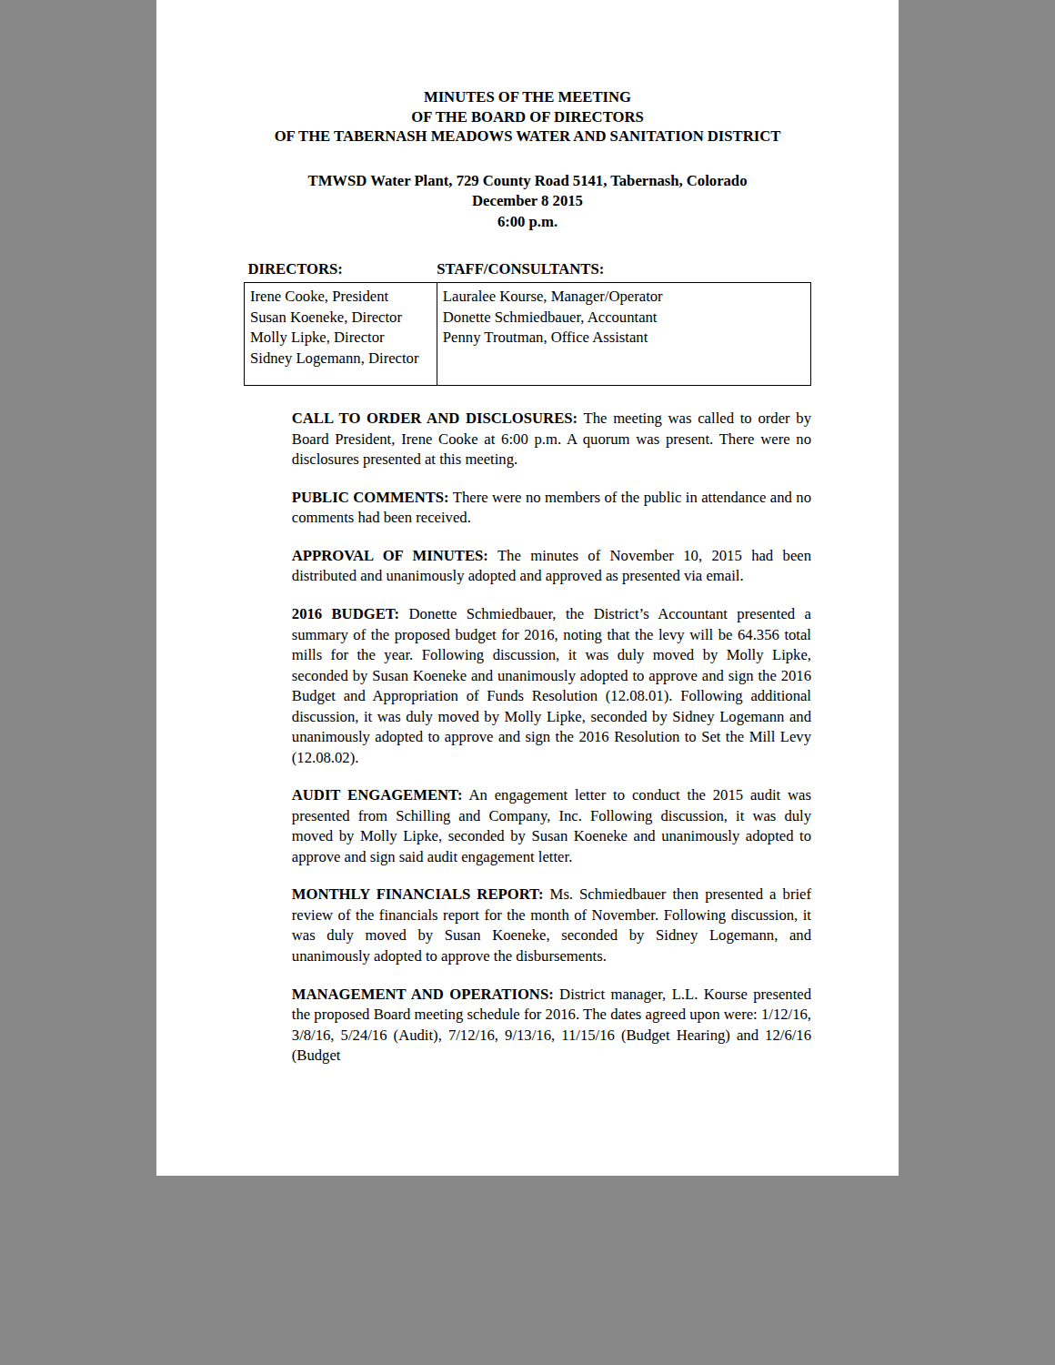Minutes of the Meeting
of the Board of Directors
of the Tabernash Meadows Water and Sanitation District
TMWSD Water Plant, 729 County Road 5141, Tabernash, Colorado
December 8 2015
6:00 p.m.
| DIRECTORS: | STAFF/CONSULTANTS: |
| --- | --- |
| Irene Cooke, President Susan Koeneke, Director Molly Lipke, Director Sidney Logemann, Director | Lauralee Kourse, Manager/Operator Donette Schmiedbauer, Accountant Penny Troutman, Office Assistant |
CALL TO ORDER AND DISCLOSURES: The meeting was called to order by Board President, Irene Cooke at 6:00 p.m. A quorum was present. There were no disclosures presented at this meeting.
PUBLIC COMMENTS: There were no members of the public in attendance and no comments had been received.
APPROVAL OF MINUTES: The minutes of November 10, 2015 had been distributed and unanimously adopted and approved as presented via email.
2016 BUDGET: Donette Schmiedbauer, the District’s Accountant presented a summary of the proposed budget for 2016, noting that the levy will be 64.356 total mills for the year. Following discussion, it was duly moved by Molly Lipke, seconded by Susan Koeneke and unanimously adopted to approve and sign the 2016 Budget and Appropriation of Funds Resolution (12.08.01). Following additional discussion, it was duly moved by Molly Lipke, seconded by Sidney Logemann and unanimously adopted to approve and sign the 2016 Resolution to Set the Mill Levy (12.08.02).
AUDIT ENGAGEMENT: An engagement letter to conduct the 2015 audit was presented from Schilling and Company, Inc. Following discussion, it was duly moved by Molly Lipke, seconded by Susan Koeneke and unanimously adopted to approve and sign said audit engagement letter.
MONTHLY FINANCIALS REPORT: Ms. Schmiedbauer then presented a brief review of the financials report for the month of November. Following discussion, it was duly moved by Susan Koeneke, seconded by Sidney Logemann, and unanimously adopted to approve the disbursements.
MANAGEMENT AND OPERATIONS: District manager, L.L. Kourse presented the proposed Board meeting schedule for 2016. The dates agreed upon were: 1/12/16, 3/8/16, 5/24/16 (Audit), 7/12/16, 9/13/16, 11/15/16 (Budget Hearing) and 12/6/16 (Budget